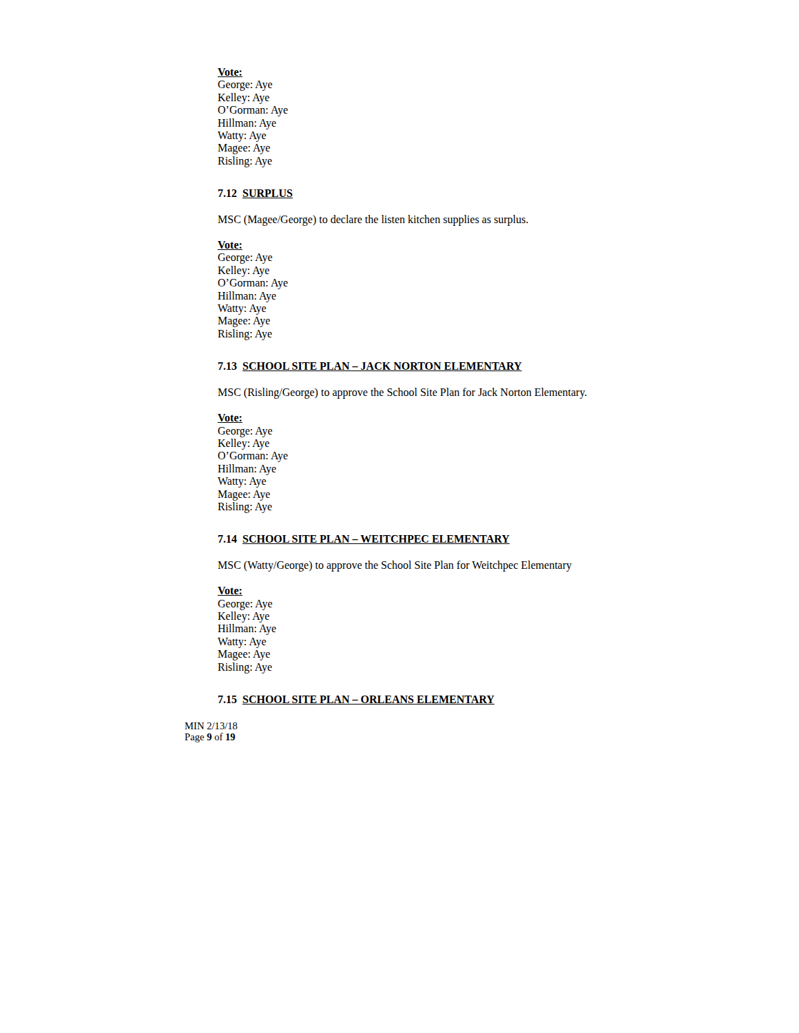Vote:
George: Aye
Kelley: Aye
O’Gorman: Aye
Hillman: Aye
Watty: Aye
Magee: Aye
Risling: Aye
7.12 SURPLUS
MSC (Magee/George) to declare the listen kitchen supplies as surplus.
Vote:
George: Aye
Kelley: Aye
O’Gorman: Aye
Hillman: Aye
Watty: Aye
Magee: Aye
Risling: Aye
7.13 SCHOOL SITE PLAN – JACK NORTON ELEMENTARY
MSC (Risling/George) to approve the School Site Plan for Jack Norton Elementary.
Vote:
George: Aye
Kelley: Aye
O’Gorman: Aye
Hillman: Aye
Watty: Aye
Magee: Aye
Risling: Aye
7.14 SCHOOL SITE PLAN – WEITCHPEC ELEMENTARY
MSC (Watty/George) to approve the School Site Plan for Weitchpec Elementary
Vote:
George: Aye
Kelley: Aye
Hillman: Aye
Watty: Aye
Magee: Aye
Risling: Aye
7.15 SCHOOL SITE PLAN – ORLEANS ELEMENTARY
MIN 2/13/18
Page 9 of 19